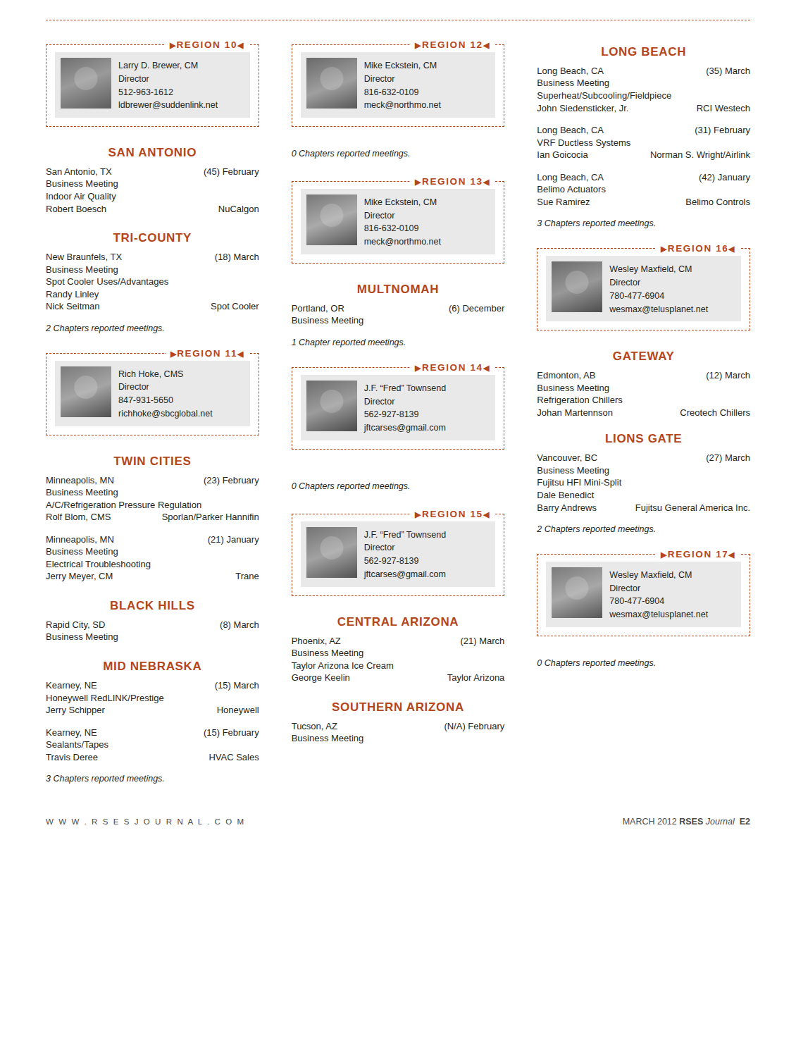▶REGION 10◀
Larry D. Brewer, CM Director 512-963-1612 ldbrewer@suddenlink.net
San Antonio
San Antonio, TX (45) February
Business Meeting
Indoor Air Quality
Robert Boesch NuCalgon
Tri-County
New Braunfels, TX (18) March
Business Meeting
Spot Cooler Uses/Advantages
Randy Linley
Nick Seitman Spot Cooler
2 Chapters reported meetings.
▶REGION 11◀
Rich Hoke, CMS Director 847-931-5650 richhoke@sbcglobal.net
Twin Cities
Minneapolis, MN (23) February
Business Meeting
A/C/Refrigeration Pressure Regulation
Rolf Blom, CMS Sporlan/Parker Hannifin
Minneapolis, MN (21) January
Business Meeting
Electrical Troubleshooting
Jerry Meyer, CM Trane
Black Hills
Rapid City, SD (8) March
Business Meeting
Mid Nebraska
Kearney, NE (15) March
Honeywell RedLINK/Prestige
Jerry Schipper Honeywell
Kearney, NE (15) February
Sealants/Tapes
Travis Deree HVAC Sales
3 Chapters reported meetings.
▶REGION 12◀
Mike Eckstein, CM Director 816-632-0109 meck@northmo.net
0 Chapters reported meetings.
▶REGION 13◀
Mike Eckstein, CM Director 816-632-0109 meck@northmo.net
Multnomah
Portland, OR (6) December
Business Meeting
1 Chapter reported meetings.
▶REGION 14◀
J.F. “Fred” Townsend Director 562-927-8139 jftcarses@gmail.com
0 Chapters reported meetings.
▶REGION 15◀
J.F. “Fred” Townsend Director 562-927-8139 jftcarses@gmail.com
Central Arizona
Phoenix, AZ (21) March
Business Meeting
Taylor Arizona Ice Cream
George Keelin Taylor Arizona
Southern Arizona
Tucson, AZ (N/A) February
Business Meeting
Long Beach
Long Beach, CA (35) March
Business Meeting
Superheat/Subcooling/Fieldpiece
John Siedensticker, Jr. RCI Westech
Long Beach, CA (31) February
VRF Ductless Systems
Ian Goicocia Norman S. Wright/Airlink
Long Beach, CA (42) January
Belimo Actuators
Sue Ramirez Belimo Controls
3 Chapters reported meetings.
▶REGION 16◀
Wesley Maxfield, CM Director 780-477-6904 wesmax@telusplanet.net
Gateway
Edmonton, AB (12) March
Business Meeting
Refrigeration Chillers
Johan Martennson Creotech Chillers
Lions Gate
Vancouver, BC (27) March
Business Meeting
Fujitsu HFI Mini-Split
Dale Benedict
Barry Andrews Fujitsu General America Inc.
2 Chapters reported meetings.
▶REGION 17◀
Wesley Maxfield, CM Director 780-477-6904 wesmax@telusplanet.net
0 Chapters reported meetings.
W W W . R S E S J O U R N A L . C O M
MARCH 2012 RSES Journal E2